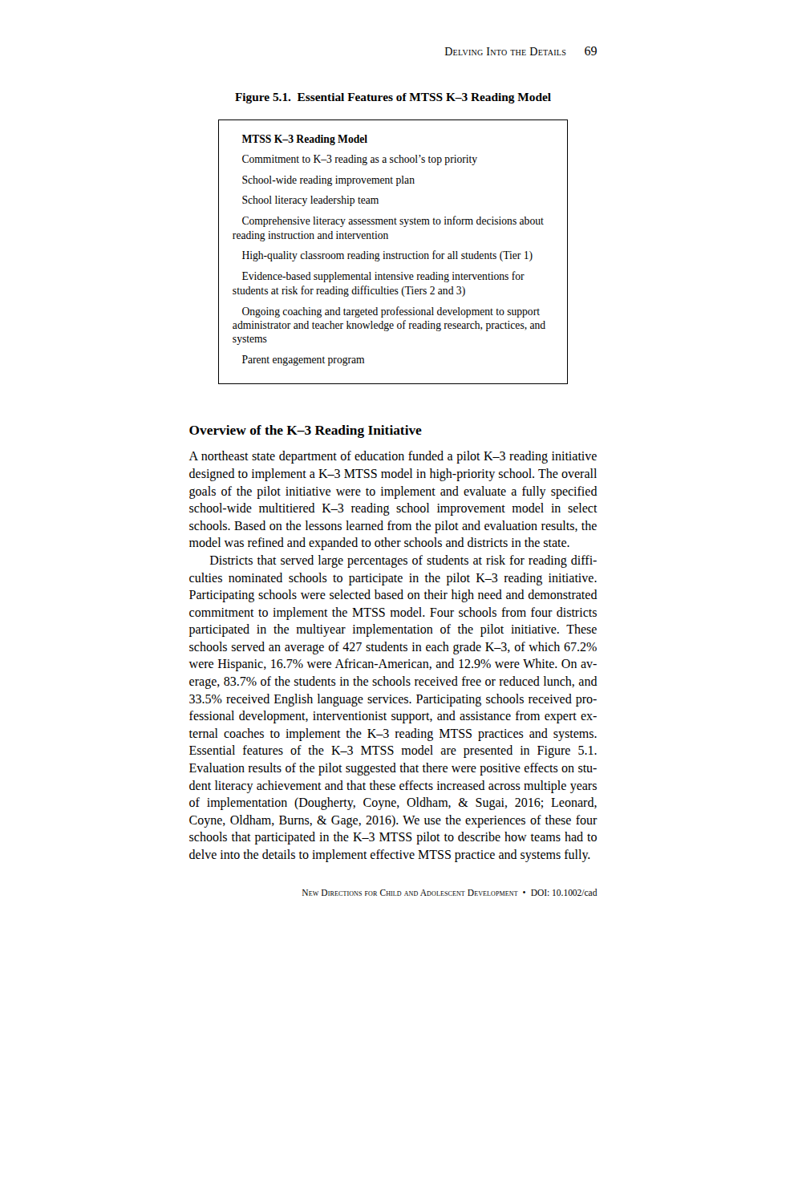Delving Into the Details 69
Figure 5.1. Essential Features of MTSS K–3 Reading Model
MTSS K–3 Reading Model
Commitment to K–3 reading as a school’s top priority
School-wide reading improvement plan
School literacy leadership team
Comprehensive literacy assessment system to inform decisions about reading instruction and intervention
High-quality classroom reading instruction for all students (Tier 1)
Evidence-based supplemental intensive reading interventions for students at risk for reading difficulties (Tiers 2 and 3)
Ongoing coaching and targeted professional development to support administrator and teacher knowledge of reading research, practices, and systems
Parent engagement program
Overview of the K–3 Reading Initiative
A northeast state department of education funded a pilot K–3 reading initiative designed to implement a K–3 MTSS model in high-priority school. The overall goals of the pilot initiative were to implement and evaluate a fully specified school-wide multitiered K–3 reading school improvement model in select schools. Based on the lessons learned from the pilot and evaluation results, the model was refined and expanded to other schools and districts in the state.
Districts that served large percentages of students at risk for reading difficulties nominated schools to participate in the pilot K–3 reading initiative. Participating schools were selected based on their high need and demonstrated commitment to implement the MTSS model. Four schools from four districts participated in the multiyear implementation of the pilot initiative. These schools served an average of 427 students in each grade K–3, of which 67.2% were Hispanic, 16.7% were African-American, and 12.9% were White. On average, 83.7% of the students in the schools received free or reduced lunch, and 33.5% received English language services. Participating schools received professional development, interventionist support, and assistance from expert external coaches to implement the K–3 reading MTSS practices and systems. Essential features of the K–3 MTSS model are presented in Figure 5.1. Evaluation results of the pilot suggested that there were positive effects on student literacy achievement and that these effects increased across multiple years of implementation (Dougherty, Coyne, Oldham, & Sugai, 2016; Leonard, Coyne, Oldham, Burns, & Gage, 2016). We use the experiences of these four schools that participated in the K–3 MTSS pilot to describe how teams had to delve into the details to implement effective MTSS practice and systems fully.
New Directions for Child and Adolescent Development • DOI: 10.1002/cad